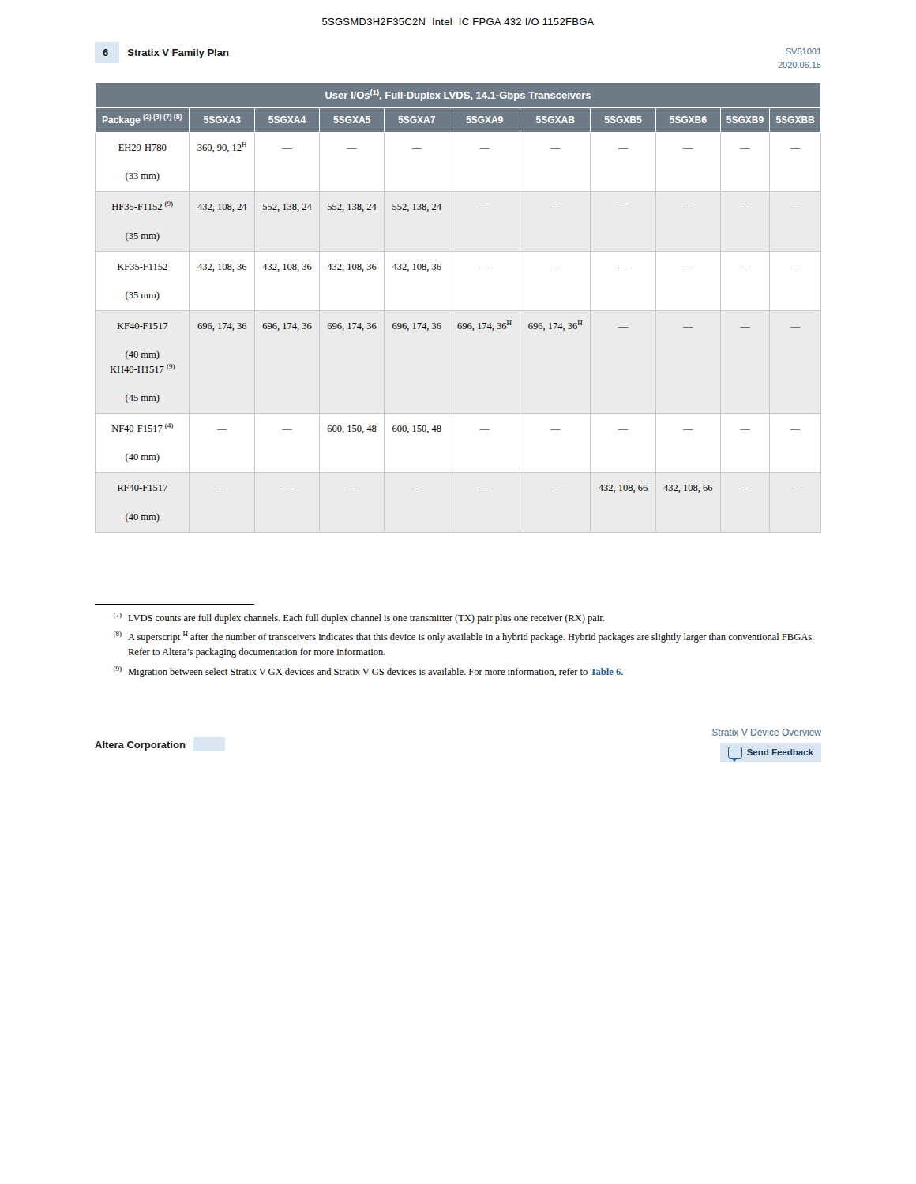5SGSMD3H2F35C2N Intel IC FPGA 432 I/O 1152FBGA
6
Stratix V Family Plan
SV51001
2020.06.15
| User I/Os (1) , Full-Duplex LVDS, 14.1-Gbps Transceivers |
| --- |
| Package (2) (3) (7) (8) | 5SGXA3 | 5SGXA4 | 5SGXA5 | 5SGXA7 | 5SGXA9 | 5SGXAB | 5SGXB5 | 5SGXB6 | 5SGXB9 | 5SGXBB |
| EH29-H780 (33 mm) | 360, 90, 12 H | — | — | — | — | — | — | — | — | — |
| HF35-F1152 (9) (35 mm) | 432, 108, 24 | 552, 138, 24 | 552, 138, 24 | 552, 138, 24 | — | — | — | — | — | — |
| KF35-F1152 (35 mm) | 432, 108, 36 | 432, 108, 36 | 432, 108, 36 | 432, 108, 36 | — | — | — | — | — | — |
| KF40-F1517 (40 mm) KH40-H1517 (9) (45 mm) | 696, 174, 36 | 696, 174, 36 | 696, 174, 36 | 696, 174, 36 | 696, 174, 36 H | 696, 174, 36 H | — | — | — | — |
| NF40-F1517 (4) (40 mm) | — | — | 600, 150, 48 | 600, 150, 48 | — | — | — | — | — | — |
| RF40-F1517 (40 mm) | — | — | — | — | — | — | 432, 108, 66 | 432, 108, 66 | — | — |
(7)
LVDS counts are full duplex channels. Each full duplex channel is one transmitter (TX) pair plus one receiver (RX) pair.
(8)
A superscript H after the number of transceivers indicates that this device is only available in a hybrid package. Hybrid packages are slightly larger than conventional FBGAs. Refer to Altera’s packaging documentation for more information.
(9)
Migration between select Stratix V GX devices and Stratix V GS devices is available. For more information, refer to Table 6.
Altera Corporation
Stratix V Device Overview
Send Feedback